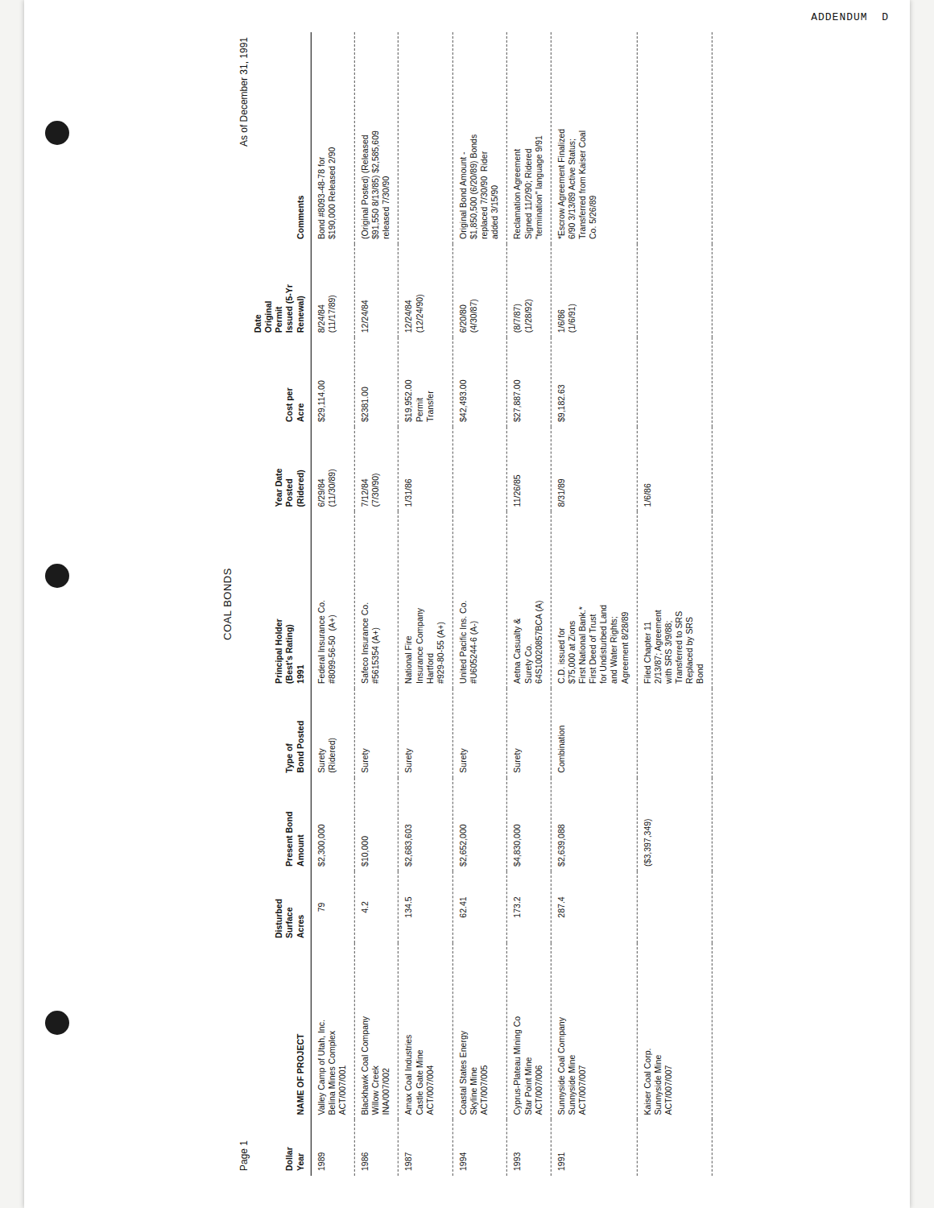ADDENDUM D
COAL BONDS
Page 1 As of December 31, 1991
| Dollar Year | NAME OF PROJECT | Disturbed Surface Acres | Present Bond Amount | Type of Bond Posted | Principal Holder (Best's Rating) 1991 | Year Date Posted (Ridered) | Cost per Acre | Date Original Permit Issued (5-Yr Renewal) | Comments |
| --- | --- | --- | --- | --- | --- | --- | --- | --- | --- |
| 1989 | Valley Camp of Utah, Inc. Belina Mines Complex ACT/007/001 | 79 | $2,300,000 | Surety (Ridered) | Federal Insurance Co. #8099-56-50 (A+) | 6/29/84 (11/30/89) | $29,114.00 | 8/24/84 (11/17/89) | Bond #8093-48-78 for $190,000 Released 2/90 |
| 1986 | Blackhawk Coal Company Willow Creek INA/007/002 | 4.2 | $10,000 | Surety | Safeco Insurance Co. #5615354 (A+) | 7/12/84 (7/30/90) | $2381.00 | 12/24/84 | (Original Posted) (Released $91,550 8/13/85) $2,585,609 released 7/30/90 |
| 1987 | Amax Coal Industries Castle Gate Mine ACT/007/004 | 134.5 | $2,683,603 | Surety | National Fire Insurance Company Hartford #929-80-55 (A+) | 1/31/86 | $19,952.00 Permit Transfer | 12/24/84 (12/24/90) | |
| 1994 | Coastal States Energy Skyline Mine ACT/007/005 | 62.41 | $2,652,000 | Surety | United Pacific Ins. Co. #U605244-6 (A-) | | $42,493.00 | 6/20/80 (4/30/87) | Original Bond Amount - $1,850,500 (6/20/89) Bonds replaced 7/30/90 Rider added 3/15/90 |
| 1993 | Cyprus-Plateau Mining Co Star Point Mine ACT/007/006 | 173.2 | $4,830,000 | Surety | Aetna Casualty & Surety Co. 64S10020857BCA (A) | 11/26/85 | $27,887.00 | (8/7/87) (1/28/92) | Reclamation Agreement Signed 11/2/90; Ridered "termination" language 9/91 |
| 1991 | Sunnyside Coal Company Sunnyside Mine ACT/007/007 | 287.4 | $2,639,088 | Combination | C.D. issued for $75,000 at Zions First National Bank.* First Deed of Trust for Undisturbed Land and Water Rights; Agreement 8/28/89 | 8/31/89 | $9,182.63 | 1/6/86 (1/6/91) | *Escrow Agreement Finalized 6/90 3/13/89 Active Status; Transferred from Kaiser Coal Co. 5/26/89 |
| | Kaiser Coal Corp. Sunnyside Mine ACT/007/007 | | ($3,397,349) | | Filed Chapter 11 2/13/87; Agreement with SRS 3/9/88; Transferred to SRS Replaced by SRS Bond | 1/6/86 | | | |